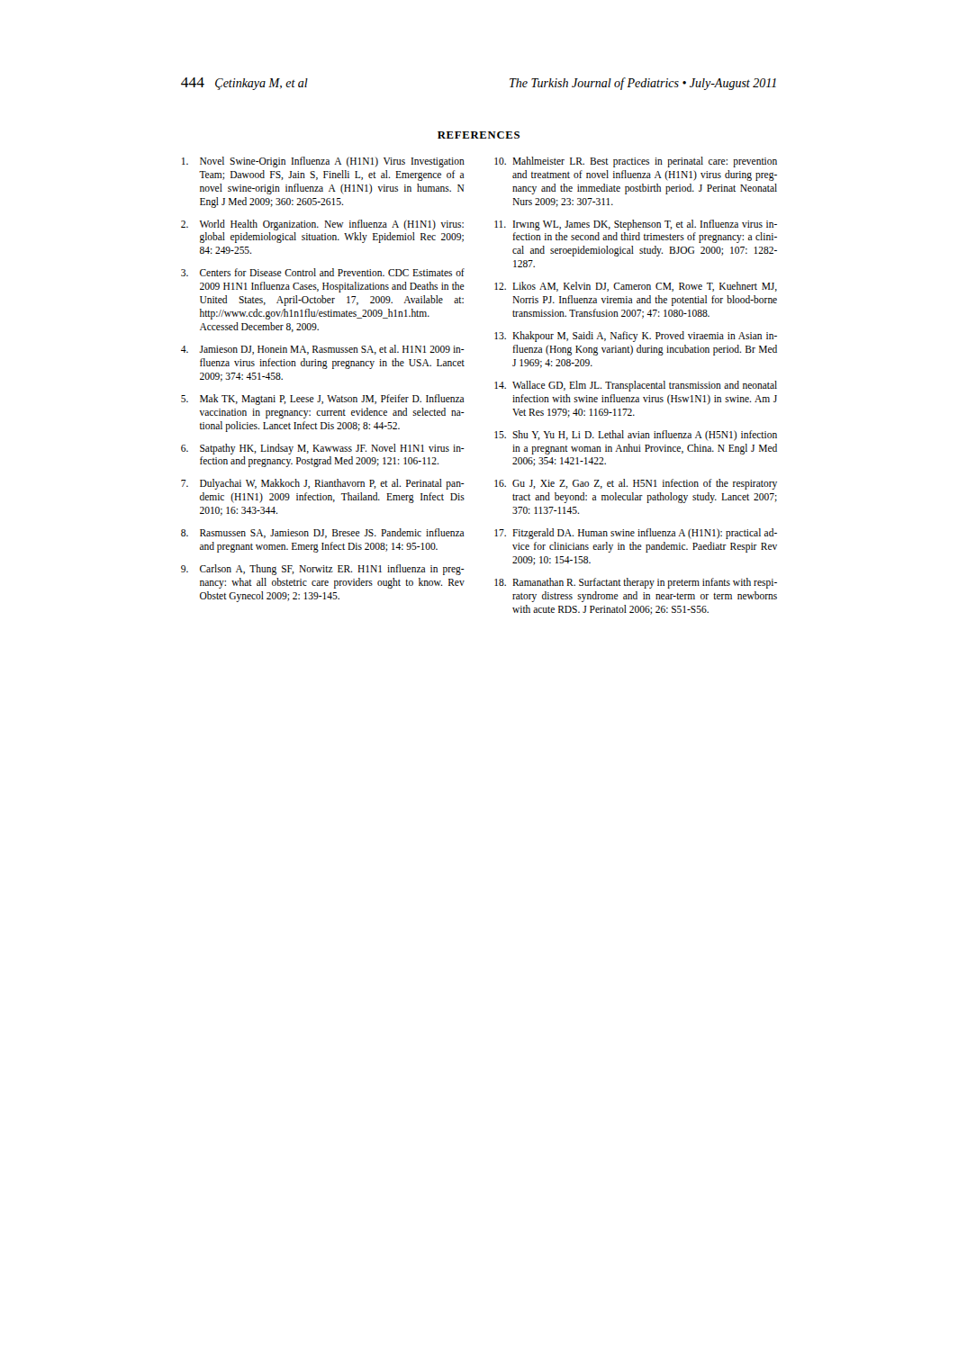444 Çetinkaya M, et al
The Turkish Journal of Pediatrics • July-August 2011
REFERENCES
Novel Swine-Origin Influenza A (H1N1) Virus Investigation Team; Dawood FS, Jain S, Finelli L, et al. Emergence of a novel swine-origin influenza A (H1N1) virus in humans. N Engl J Med 2009; 360: 2605-2615.
World Health Organization. New influenza A (H1N1) virus: global epidemiological situation. Wkly Epidemiol Rec 2009; 84: 249-255.
Centers for Disease Control and Prevention. CDC Estimates of 2009 H1N1 Influenza Cases, Hospitalizations and Deaths in the United States, April-October 17, 2009. Available at: http://www.cdc.gov/h1n1flu/estimates_2009_h1n1.htm. Accessed December 8, 2009.
Jamieson DJ, Honein MA, Rasmussen SA, et al. H1N1 2009 influenza virus infection during pregnancy in the USA. Lancet 2009; 374: 451-458.
Mak TK, Magtani P, Leese J, Watson JM, Pfeifer D. Influenza vaccination in pregnancy: current evidence and selected national policies. Lancet Infect Dis 2008; 8: 44-52.
Satpathy HK, Lindsay M, Kawwass JF. Novel H1N1 virus infection and pregnancy. Postgrad Med 2009; 121: 106-112.
Dulyachai W, Makkoch J, Rianthavorn P, et al. Perinatal pandemic (H1N1) 2009 infection, Thailand. Emerg Infect Dis 2010; 16: 343-344.
Rasmussen SA, Jamieson DJ, Bresee JS. Pandemic influenza and pregnant women. Emerg Infect Dis 2008; 14: 95-100.
Carlson A, Thung SF, Norwitz ER. H1N1 influenza in pregnancy: what all obstetric care providers ought to know. Rev Obstet Gynecol 2009; 2: 139-145.
Mahlmeister LR. Best practices in perinatal care: prevention and treatment of novel influenza A (H1N1) virus during pregnancy and the immediate postbirth period. J Perinat Neonatal Nurs 2009; 23: 307-311.
Irwıng WL, James DK, Stephenson T, et al. Influenza virus infection in the second and third trimesters of pregnancy: a clinical and seroepidemiological study. BJOG 2000; 107: 1282-1287.
Likos AM, Kelvin DJ, Cameron CM, Rowe T, Kuehnert MJ, Norris PJ. Influenza viremia and the potential for blood-borne transmission. Transfusion 2007; 47: 1080-1088.
Khakpour M, Saidi A, Naficy K. Proved viraemia in Asian influenza (Hong Kong variant) during incubation period. Br Med J 1969; 4: 208-209.
Wallace GD, Elm JL. Transplacental transmission and neonatal infection with swine influenza virus (Hsw1N1) in swine. Am J Vet Res 1979; 40: 1169-1172.
Shu Y, Yu H, Li D. Lethal avian influenza A (H5N1) infection in a pregnant woman in Anhui Province, China. N Engl J Med 2006; 354: 1421-1422.
Gu J, Xie Z, Gao Z, et al. H5N1 infection of the respiratory tract and beyond: a molecular pathology study. Lancet 2007; 370: 1137-1145.
Fitzgerald DA. Human swine influenza A (H1N1): practical advice for clinicians early in the pandemic. Paediatr Respir Rev 2009; 10: 154-158.
Ramanathan R. Surfactant therapy in preterm infants with respiratory distress syndrome and in near-term or term newborns with acute RDS. J Perinatol 2006; 26: S51-S56.